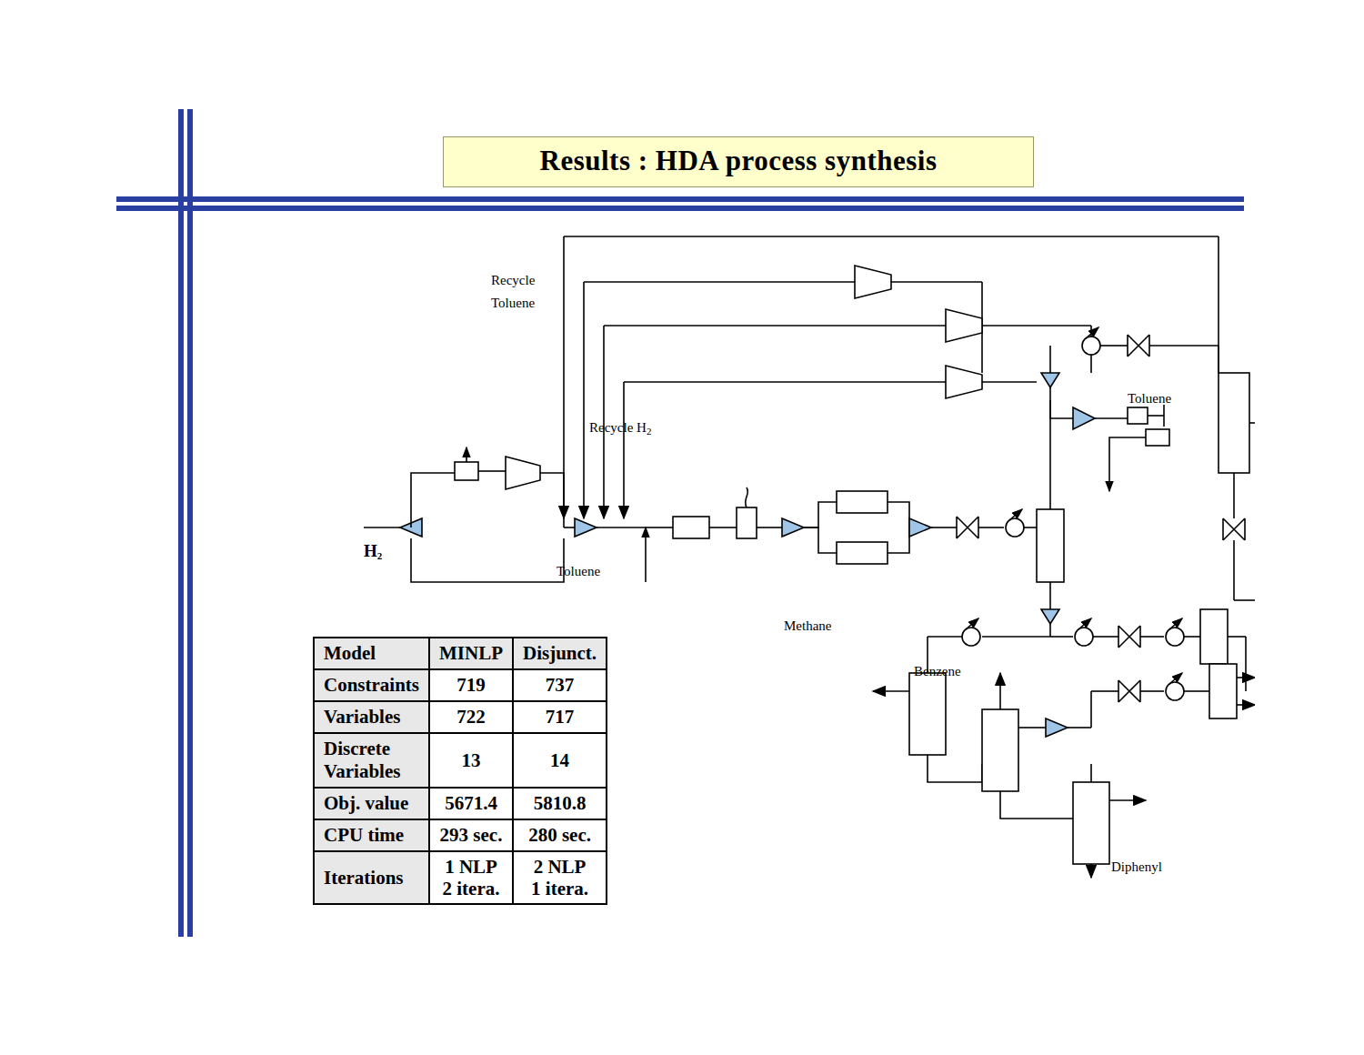Results : HDA process synthesis
Recycle
Toluene
Recycle H2
H2
Toluene
Toluene
Methane
Benzene
Diphenyl
| Model | MINLP | Disjunct. |
| --- | --- | --- |
| Constraints | 719 | 737 |
| Variables | 722 | 717 |
| Discrete Variables | 13 | 14 |
| Obj. value | 5671.4 | 5810.8 |
| CPU time | 293 sec. | 280 sec. |
| Iterations | 1 NLP 2 itera. | 2 NLP 1 itera. |